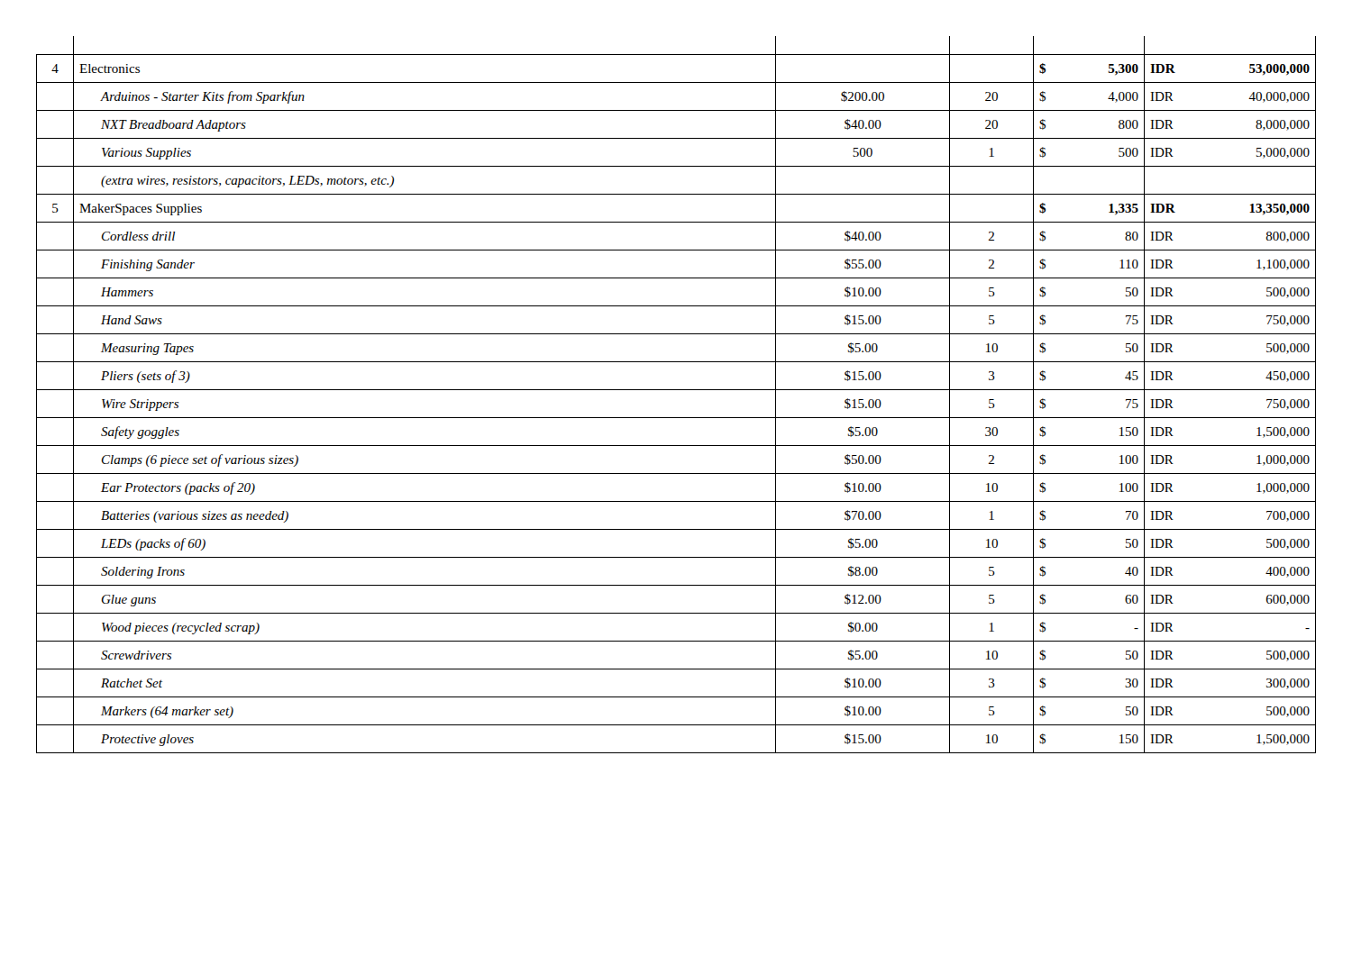| 4 | Electronics | | | $ | 5,300 | IDR | 53,000,000 |
| | Arduinos - Starter Kits from Sparkfun | $200.00 | 20 | $ | 4,000 | IDR | 40,000,000 |
| | NXT Breadboard Adaptors | $40.00 | 20 | $ | 800 | IDR | 8,000,000 |
| | Various Supplies | 500 | 1 | $ | 500 | IDR | 5,000,000 |
| | (extra wires, resistors, capacitors, LEDs, motors, etc.) | | | | | | |
| 5 | MakerSpaces Supplies | | | $ | 1,335 | IDR | 13,350,000 |
| | Cordless drill | $40.00 | 2 | $ | 80 | IDR | 800,000 |
| | Finishing Sander | $55.00 | 2 | $ | 110 | IDR | 1,100,000 |
| | Hammers | $10.00 | 5 | $ | 50 | IDR | 500,000 |
| | Hand Saws | $15.00 | 5 | $ | 75 | IDR | 750,000 |
| | Measuring Tapes | $5.00 | 10 | $ | 50 | IDR | 500,000 |
| | Pliers (sets of 3) | $15.00 | 3 | $ | 45 | IDR | 450,000 |
| | Wire Strippers | $15.00 | 5 | $ | 75 | IDR | 750,000 |
| | Safety goggles | $5.00 | 30 | $ | 150 | IDR | 1,500,000 |
| | Clamps (6 piece set of various sizes) | $50.00 | 2 | $ | 100 | IDR | 1,000,000 |
| | Ear Protectors (packs of 20) | $10.00 | 10 | $ | 100 | IDR | 1,000,000 |
| | Batteries (various sizes as needed) | $70.00 | 1 | $ | 70 | IDR | 700,000 |
| | LEDs (packs of 60) | $5.00 | 10 | $ | 50 | IDR | 500,000 |
| | Soldering Irons | $8.00 | 5 | $ | 40 | IDR | 400,000 |
| | Glue guns | $12.00 | 5 | $ | 60 | IDR | 600,000 |
| | Wood pieces (recycled scrap) | $0.00 | 1 | $ | - | IDR | - |
| | Screwdrivers | $5.00 | 10 | $ | 50 | IDR | 500,000 |
| | Ratchet Set | $10.00 | 3 | $ | 30 | IDR | 300,000 |
| | Markers (64 marker set) | $10.00 | 5 | $ | 50 | IDR | 500,000 |
| | Protective gloves | $15.00 | 10 | $ | 150 | IDR | 1,500,000 |